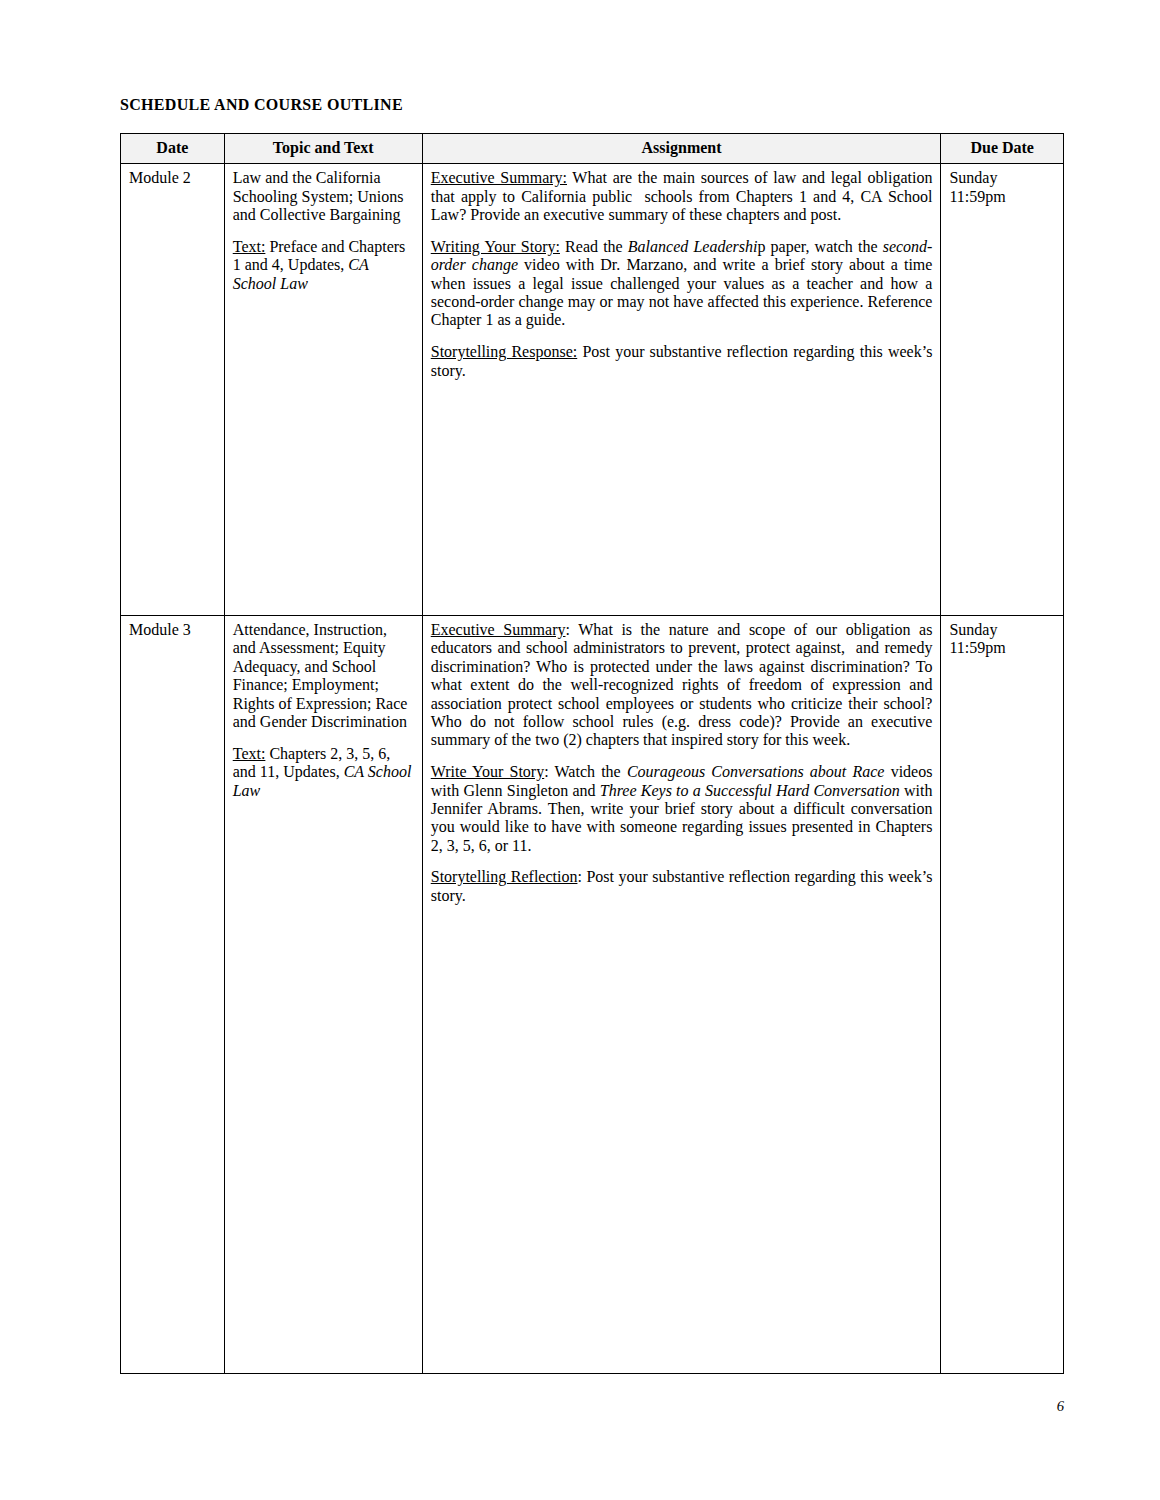SCHEDULE AND COURSE OUTLINE
| Date | Topic and Text | Assignment | Due Date |
| --- | --- | --- | --- |
| Module 2 | Law and the California Schooling System; Unions and Collective Bargaining Text: Preface and Chapters 1 and 4, Updates, CA School Law | Executive Summary: What are the main sources of law and legal obligation that apply to California public schools from Chapters 1 and 4, CA School Law? Provide an executive summary of these chapters and post. Writing Your Story: Read the Balanced Leadershi p paper, watch the second-order change video with Dr. Marzano, and write a brief story about a time when issues a legal issue challenged your values as a teacher and how a second-order change may or may not have affected this experience. Reference Chapter 1 as a guide. Storytelling Response: Post your substantive reflection regarding this week’s story. | Sunday 11:59pm |
| Module 3 | Attendance, Instruction, and Assessment; Equity Adequacy, and School Finance; Employment; Rights of Expression; Race and Gender Discrimination Text: Chapters 2, 3, 5, 6, and 11, Updates, CA School Law | Executive Summary : What is the nature and scope of our obligation as educators and school administrators to prevent, protect against, and remedy discrimination? Who is protected under the laws against discrimination? To what extent do the well-recognized rights of freedom of expression and association protect school employees or students who criticize their school? Who do not follow school rules (e.g. dress code)? Provide an executive summary of the two (2) chapters that inspired story for this week. Write Your Story : Watch the Courageous Conversations about Race videos with Glenn Singleton and Three Keys to a Successful Hard Conversation with Jennifer Abrams. Then, write your brief story about a difficult conversation you would like to have with someone regarding issues presented in Chapters 2, 3, 5, 6, or 11. Storytelling Reflection : Post your substantive reflection regarding this week’s story. | Sunday 11:59pm |
6